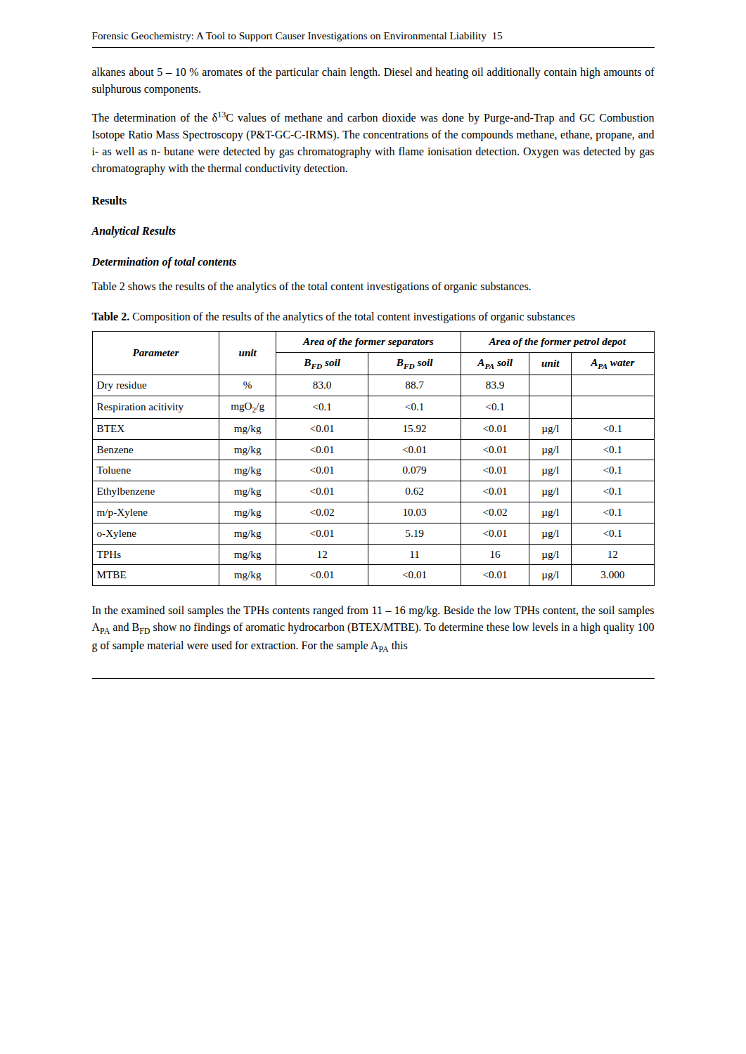Forensic Geochemistry: A Tool to Support Causer Investigations on Environmental Liability 15
alkanes about 5 – 10 % aromates of the particular chain length. Diesel and heating oil additionally contain high amounts of sulphurous components.
The determination of the δ13C values of methane and carbon dioxide was done by Purge-and-Trap and GC Combustion Isotope Ratio Mass Spectroscopy (P&T-GC-C-IRMS). The concentrations of the compounds methane, ethane, propane, and i- as well as n- butane were detected by gas chromatography with flame ionisation detection. Oxygen was detected by gas chromatography with the thermal conductivity detection.
Results
Analytical Results
Determination of total contents
Table 2 shows the results of the analytics of the total content investigations of organic substances.
Table 2. Composition of the results of the analytics of the total content investigations of organic substances
| Parameter | unit | Area of the former separators | Area of the former petrol depot |
| --- | --- | --- | --- |
| B FD soil | B FD soil | A PA soil | unit | A PA water |
| Dry residue | % | 83.0 | 88.7 | 83.9 | | |
| Respiration acitivity | mgO 2 /g | <0.1 | <0.1 | <0.1 | | |
| BTEX | mg/kg | <0.01 | 15.92 | <0.01 | µg/l | <0.1 |
| Benzene | mg/kg | <0.01 | <0.01 | <0.01 | µg/l | <0.1 |
| Toluene | mg/kg | <0.01 | 0.079 | <0.01 | µg/l | <0.1 |
| Ethylbenzene | mg/kg | <0.01 | 0.62 | <0.01 | µg/l | <0.1 |
| m/p-Xylene | mg/kg | <0.02 | 10.03 | <0.02 | µg/l | <0.1 |
| o-Xylene | mg/kg | <0.01 | 5.19 | <0.01 | µg/l | <0.1 |
| TPHs | mg/kg | 12 | 11 | 16 | µg/l | 12 |
| MTBE | mg/kg | <0.01 | <0.01 | <0.01 | µg/l | 3.000 |
In the examined soil samples the TPHs contents ranged from 11 – 16 mg/kg. Beside the low TPHs content, the soil samples APA and BFD show no findings of aromatic hydrocarbon (BTEX/MTBE). To determine these low levels in a high quality 100 g of sample material were used for extraction. For the sample APA this